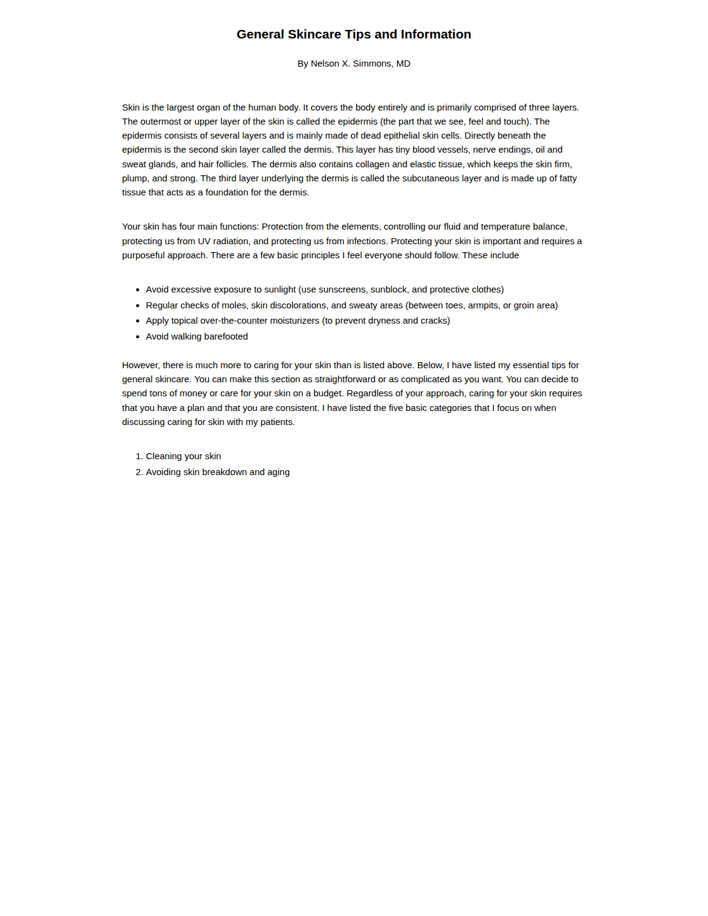General Skincare Tips and Information
By Nelson X. Simmons, MD
Skin is the largest organ of the human body. It covers the body entirely and is primarily comprised of three layers. The outermost or upper layer of the skin is called the epidermis (the part that we see, feel and touch). The epidermis consists of several layers and is mainly made of dead epithelial skin cells. Directly beneath the epidermis is the second skin layer called the dermis. This layer has tiny blood vessels, nerve endings, oil and sweat glands, and hair follicles. The dermis also contains collagen and elastic tissue, which keeps the skin firm, plump, and strong. The third layer underlying the dermis is called the subcutaneous layer and is made up of fatty tissue that acts as a foundation for the dermis.
Your skin has four main functions: Protection from the elements, controlling our fluid and temperature balance, protecting us from UV radiation, and protecting us from infections. Protecting your skin is important and requires a purposeful approach. There are a few basic principles I feel everyone should follow. These include
Avoid excessive exposure to sunlight (use sunscreens, sunblock, and protective clothes)
Regular checks of moles, skin discolorations, and sweaty areas (between toes, armpits, or groin area)
Apply topical over-the-counter moisturizers (to prevent dryness and cracks)
Avoid walking barefooted
However, there is much more to caring for your skin than is listed above. Below, I have listed my essential tips for general skincare. You can make this section as straightforward or as complicated as you want. You can decide to spend tons of money or care for your skin on a budget. Regardless of your approach, caring for your skin requires that you have a plan and that you are consistent. I have listed the five basic categories that I focus on when discussing caring for skin with my patients.
Cleaning your skin
Avoiding skin breakdown and aging